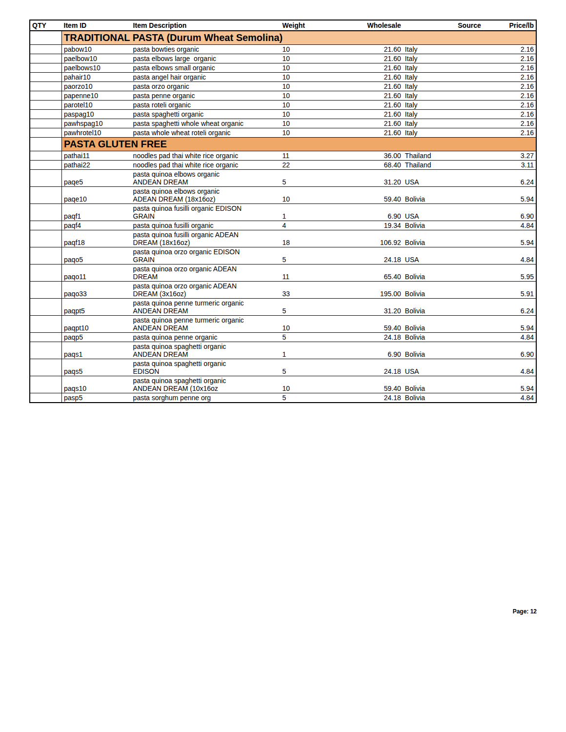| QTY | Item ID | Item Description | Weight | Wholesale | Source | Price/lb |
| --- | --- | --- | --- | --- | --- | --- |
| | TRADITIONAL PASTA (Durum Wheat Semolina) |
| | pabow10 | pasta bowties organic | 10 | 21.60 | Italy | 2.16 |
| | paelbow10 | pasta elbows large organic | 10 | 21.60 | Italy | 2.16 |
| | paelbows10 | pasta elbows small organic | 10 | 21.60 | Italy | 2.16 |
| | pahair10 | pasta angel hair organic | 10 | 21.60 | Italy | 2.16 |
| | paorzo10 | pasta orzo organic | 10 | 21.60 | Italy | 2.16 |
| | papenne10 | pasta penne organic | 10 | 21.60 | Italy | 2.16 |
| | parotel10 | pasta roteli organic | 10 | 21.60 | Italy | 2.16 |
| | paspag10 | pasta spaghetti organic | 10 | 21.60 | Italy | 2.16 |
| | pawhspag10 | pasta spaghetti whole wheat organic | 10 | 21.60 | Italy | 2.16 |
| | pawhrotel10 | pasta whole wheat roteli organic | 10 | 21.60 | Italy | 2.16 |
| | PASTA GLUTEN FREE |
| | pathai11 | noodles pad thai white rice organic | 11 | 36.00 | Thailand | 3.27 |
| | pathai22 | noodles pad thai white rice organic | 22 | 68.40 | Thailand | 3.11 |
| | paqe5 | pasta quinoa elbows organic ANDEAN DREAM | 5 | 31.20 | USA | 6.24 |
| | paqe10 | pasta quinoa elbows organic ADEAN DREAM (18x16oz) | 10 | 59.40 | Bolivia | 5.94 |
| | paqf1 | pasta quinoa fusilli organic EDISON GRAIN | 1 | 6.90 | USA | 6.90 |
| | paqf4 | pasta quinoa fusilli organic | 4 | 19.34 | Bolivia | 4.84 |
| | paqf18 | pasta quinoa fusilli organic ADEAN DREAM (18x16oz) | 18 | 106.92 | Bolivia | 5.94 |
| | paqo5 | pasta quinoa orzo organic EDISON GRAIN | 5 | 24.18 | USA | 4.84 |
| | paqo11 | pasta quinoa orzo organic ADEAN DREAM | 11 | 65.40 | Bolivia | 5.95 |
| | paqo33 | pasta quinoa orzo organic ADEAN DREAM (3x16oz) | 33 | 195.00 | Bolivia | 5.91 |
| | paqpt5 | pasta quinoa penne turmeric organic ANDEAN DREAM | 5 | 31.20 | Bolivia | 6.24 |
| | paqpt10 | pasta quinoa penne turmeric organic ANDEAN DREAM | 10 | 59.40 | Bolivia | 5.94 |
| | paqp5 | pasta quinoa penne organic | 5 | 24.18 | Bolivia | 4.84 |
| | paqs1 | pasta quinoa spaghetti organic ANDEAN DREAM | 1 | 6.90 | Bolivia | 6.90 |
| | paqs5 | pasta quinoa spaghetti organic EDISON | 5 | 24.18 | USA | 4.84 |
| | paqs10 | pasta quinoa spaghetti organic ANDEAN DREAM (10x16oz | 10 | 59.40 | Bolivia | 5.94 |
| | pasp5 | pasta sorghum penne org | 5 | 24.18 | Bolivia | 4.84 |
Page: 12